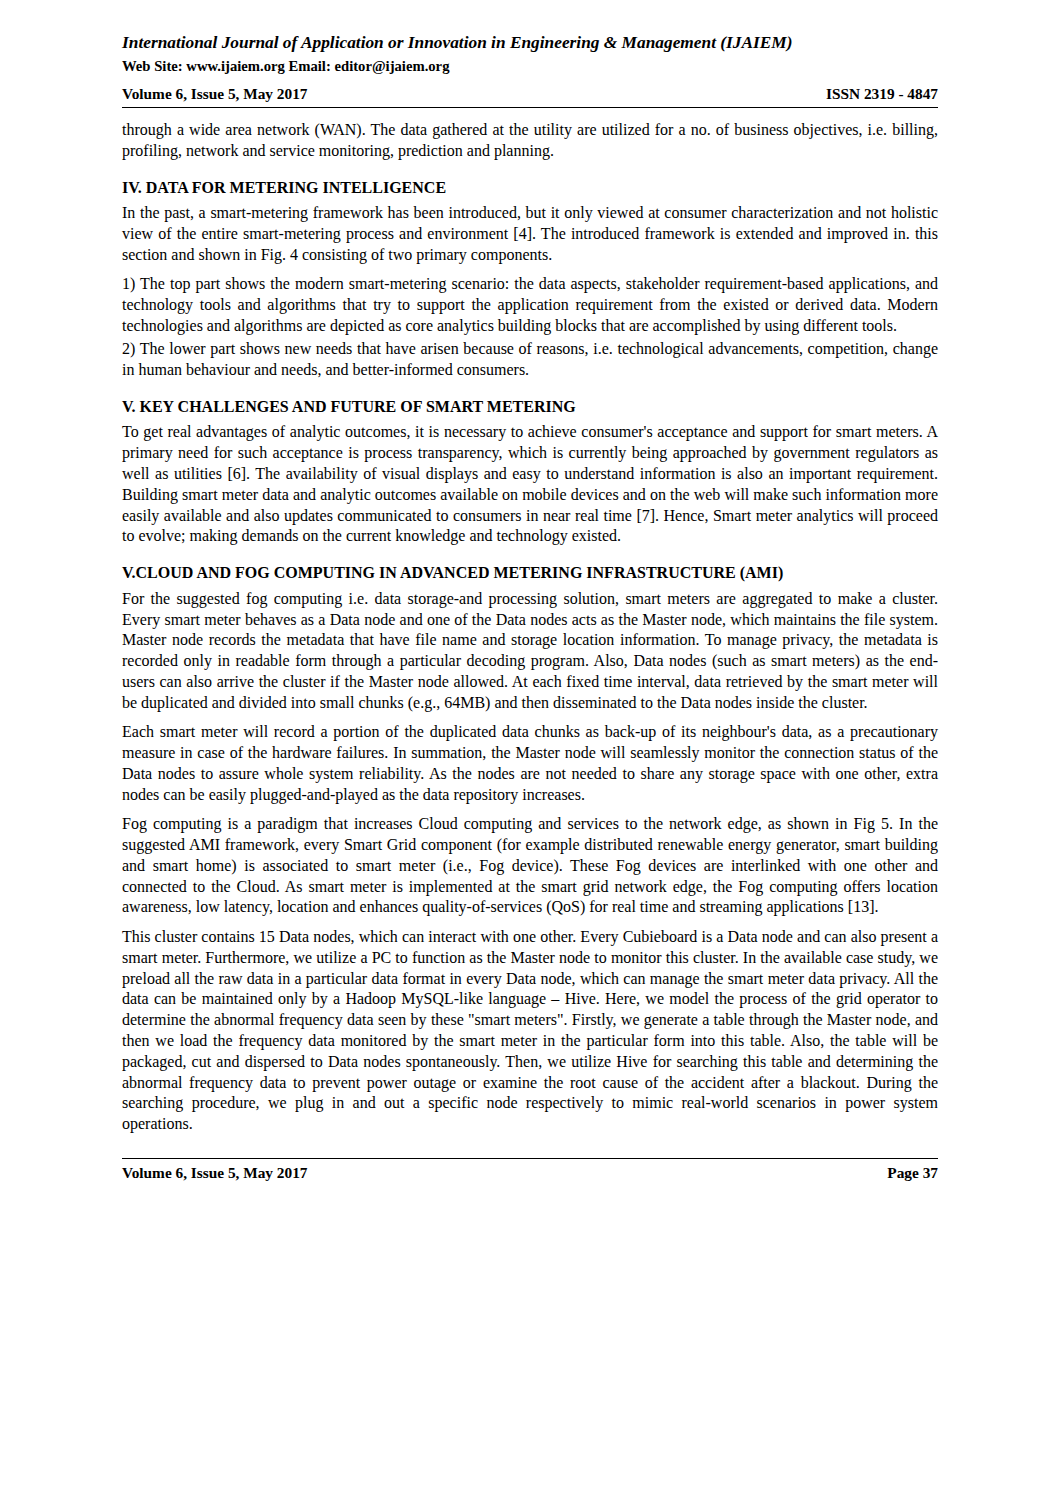International Journal of Application or Innovation in Engineering & Management (IJAIEM)
Web Site: www.ijaiem.org Email: editor@ijaiem.org
Volume 6, Issue 5, May 2017 ISSN 2319 - 4847
through a wide area network (WAN). The data gathered at the utility are utilized for a no. of business objectives, i.e. billing, profiling, network and service monitoring, prediction and planning.
IV. DATA FOR METERING INTELLIGENCE
In the past, a smart-metering framework has been introduced, but it only viewed at consumer characterization and not holistic view of the entire smart-metering process and environment [4]. The introduced framework is extended and improved in. this section and shown in Fig. 4 consisting of two primary components.
1) The top part shows the modern smart-metering scenario: the data aspects, stakeholder requirement-based applications, and technology tools and algorithms that try to support the application requirement from the existed or derived data. Modern technologies and algorithms are depicted as core analytics building blocks that are accomplished by using different tools.
2) The lower part shows new needs that have arisen because of reasons, i.e. technological advancements, competition, change in human behaviour and needs, and better-informed consumers.
V. KEY CHALLENGES AND FUTURE OF SMART METERING
To get real advantages of analytic outcomes, it is necessary to achieve consumer's acceptance and support for smart meters. A primary need for such acceptance is process transparency, which is currently being approached by government regulators as well as utilities [6]. The availability of visual displays and easy to understand information is also an important requirement. Building smart meter data and analytic outcomes available on mobile devices and on the web will make such information more easily available and also updates communicated to consumers in near real time [7]. Hence, Smart meter analytics will proceed to evolve; making demands on the current knowledge and technology existed.
V.CLOUD AND FOG COMPUTING IN ADVANCED METERING INFRASTRUCTURE (AMI)
For the suggested fog computing i.e. data storage-and processing solution, smart meters are aggregated to make a cluster. Every smart meter behaves as a Data node and one of the Data nodes acts as the Master node, which maintains the file system. Master node records the metadata that have file name and storage location information. To manage privacy, the metadata is recorded only in readable form through a particular decoding program. Also, Data nodes (such as smart meters) as the end-users can also arrive the cluster if the Master node allowed. At each fixed time interval, data retrieved by the smart meter will be duplicated and divided into small chunks (e.g., 64MB) and then disseminated to the Data nodes inside the cluster.
Each smart meter will record a portion of the duplicated data chunks as back-up of its neighbour's data, as a precautionary measure in case of the hardware failures. In summation, the Master node will seamlessly monitor the connection status of the Data nodes to assure whole system reliability. As the nodes are not needed to share any storage space with one other, extra nodes can be easily plugged-and-played as the data repository increases.
Fog computing is a paradigm that increases Cloud computing and services to the network edge, as shown in Fig 5. In the suggested AMI framework, every Smart Grid component (for example distributed renewable energy generator, smart building and smart home) is associated to smart meter (i.e., Fog device). These Fog devices are interlinked with one other and connected to the Cloud. As smart meter is implemented at the smart grid network edge, the Fog computing offers location awareness, low latency, location and enhances quality-of-services (QoS) for real time and streaming applications [13].
This cluster contains 15 Data nodes, which can interact with one other. Every Cubieboard is a Data node and can also present a smart meter. Furthermore, we utilize a PC to function as the Master node to monitor this cluster. In the available case study, we preload all the raw data in a particular data format in every Data node, which can manage the smart meter data privacy. All the data can be maintained only by a Hadoop MySQL-like language – Hive. Here, we model the process of the grid operator to determine the abnormal frequency data seen by these "smart meters". Firstly, we generate a table through the Master node, and then we load the frequency data monitored by the smart meter in the particular form into this table. Also, the table will be packaged, cut and dispersed to Data nodes spontaneously. Then, we utilize Hive for searching this table and determining the abnormal frequency data to prevent power outage or examine the root cause of the accident after a blackout. During the searching procedure, we plug in and out a specific node respectively to mimic real-world scenarios in power system operations.
Volume 6, Issue 5, May 2017 Page 37